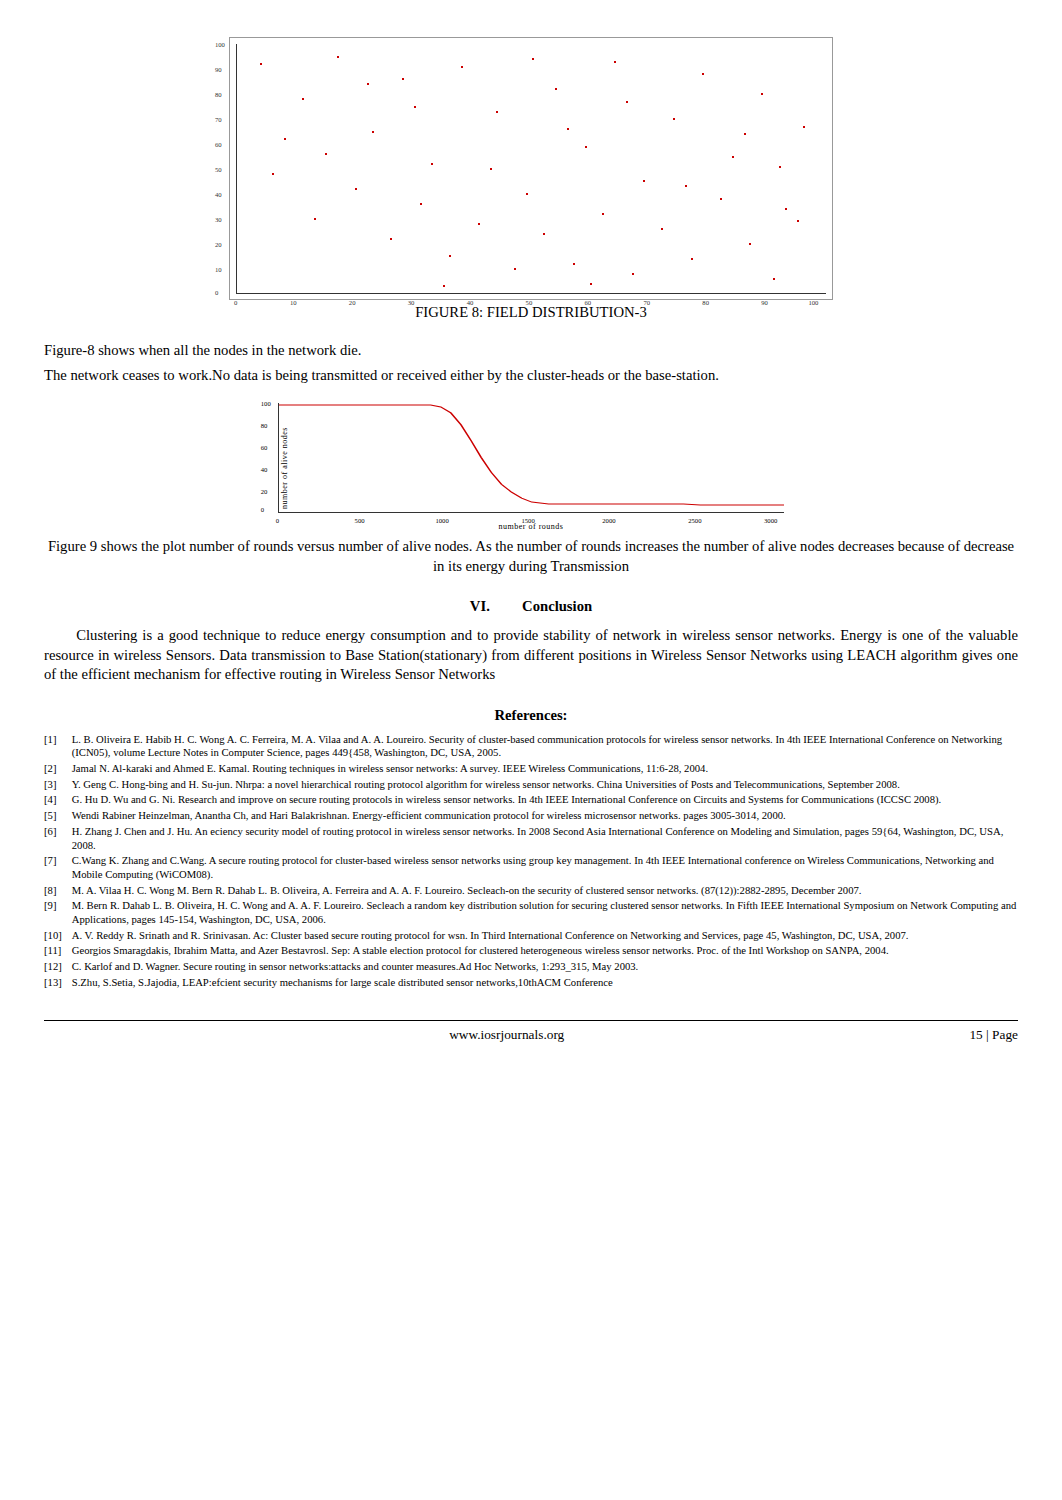100 90 80 70 60 50 40 30 20 10 0 0 10 20 30 40 50 60 70 80 90 100
FIGURE 8: FIELD DISTRIBUTION-3
Figure-8 shows when all the nodes in the network die.
The network ceases to work.No data is being transmitted or received either by the cluster-heads or the base-station.
number of alive nodes
100 80 60 40 20 0 0 500 1000 1500 2000 2500 3000
number of rounds
Figure 9 shows the plot number of rounds versus number of alive nodes. As the number of rounds increases the number of alive nodes decreases because of decrease in its energy during Transmission
VI. Conclusion
Clustering is a good technique to reduce energy consumption and to provide stability of network in wireless sensor networks. Energy is one of the valuable resource in wireless Sensors. Data transmission to Base Station(stationary) from different positions in Wireless Sensor Networks using LEACH algorithm gives one of the efficient mechanism for effective routing in Wireless Sensor Networks
References:
| [1] | L. B. Oliveira E. Habib H. C. Wong A. C. Ferreira, M. A. Vilaa and A. A. Loureiro. Security of cluster-based communication protocols for wireless sensor networks. In 4th IEEE International Conference on Networking (ICN05), volume Lecture Notes in Computer Science, pages 449{458, Washington, DC, USA, 2005. |
| [2] | Jamal N. Al-karaki and Ahmed E. Kamal. Routing techniques in wireless sensor networks: A survey. IEEE Wireless Communications, 11:6-28, 2004. |
| [3] | Y. Geng C. Hong-bing and H. Su-jun. Nhrpa: a novel hierarchical routing protocol algorithm for wireless sensor networks. China Universities of Posts and Telecommunications, September 2008. |
| [4] | G. Hu D. Wu and G. Ni. Research and improve on secure routing protocols in wireless sensor networks. In 4th IEEE International Conference on Circuits and Systems for Communications (ICCSC 2008). |
| [5] | Wendi Rabiner Heinzelman, Anantha Ch, and Hari Balakrishnan. Energy-efficient communication protocol for wireless microsensor networks. pages 3005-3014, 2000. |
| [6] | H. Zhang J. Chen and J. Hu. An eciency security model of routing protocol in wireless sensor networks. In 2008 Second Asia International Conference on Modeling and Simulation, pages 59{64, Washington, DC, USA, 2008. |
| [7] | C.Wang K. Zhang and C.Wang. A secure routing protocol for cluster-based wireless sensor networks using group key management. In 4th IEEE International conference on Wireless Communications, Networking and Mobile Computing (WiCOM08). |
| [8] | M. A. Vilaa H. C. Wong M. Bern R. Dahab L. B. Oliveira, A. Ferreira and A. A. F. Loureiro. Secleach-on the security of clustered sensor networks. (87(12)):2882-2895, December 2007. |
| [9] | M. Bern R. Dahab L. B. Oliveira, H. C. Wong and A. A. F. Loureiro. Secleach a random key distribution solution for securing clustered sensor networks. In Fifth IEEE International Symposium on Network Computing and Applications, pages 145-154, Washington, DC, USA, 2006. |
| [10] | A. V. Reddy R. Srinath and R. Srinivasan. Ac: Cluster based secure routing protocol for wsn. In Third International Conference on Networking and Services, page 45, Washington, DC, USA, 2007. |
| [11] | Georgios Smaragdakis, Ibrahim Matta, and Azer Bestavrosl. Sep: A stable election protocol for clustered heterogeneous wireless sensor networks. Proc. of the Intl Workshop on SANPA, 2004. |
| [12] | C. Karlof and D. Wagner. Secure routing in sensor networks:attacks and counter measures.Ad Hoc Networks, 1:293_315, May 2003. |
| [13] | S.Zhu, S.Setia, S.Jajodia, LEAP:efcient security mechanisms for large scale distributed sensor networks,10thACM Conference |
www.iosrjournals.org 15 | Page